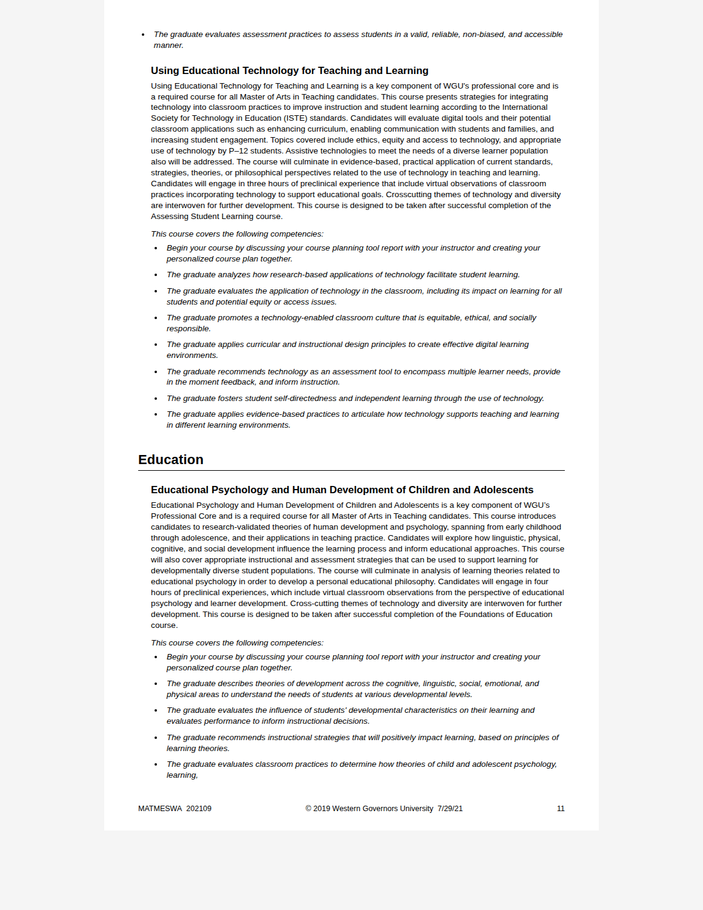The graduate evaluates assessment practices to assess students in a valid, reliable, non-biased, and accessible manner.
Using Educational Technology for Teaching and Learning
Using Educational Technology for Teaching and Learning is a key component of WGU's professional core and is a required course for all Master of Arts in Teaching candidates. This course presents strategies for integrating technology into classroom practices to improve instruction and student learning according to the International Society for Technology in Education (ISTE) standards. Candidates will evaluate digital tools and their potential classroom applications such as enhancing curriculum, enabling communication with students and families, and increasing student engagement. Topics covered include ethics, equity and access to technology, and appropriate use of technology by P–12 students. Assistive technologies to meet the needs of a diverse learner population also will be addressed. The course will culminate in evidence-based, practical application of current standards, strategies, theories, or philosophical perspectives related to the use of technology in teaching and learning. Candidates will engage in three hours of preclinical experience that include virtual observations of classroom practices incorporating technology to support educational goals. Crosscutting themes of technology and diversity are interwoven for further development. This course is designed to be taken after successful completion of the Assessing Student Learning course.
This course covers the following competencies:
Begin your course by discussing your course planning tool report with your instructor and creating your personalized course plan together.
The graduate analyzes how research-based applications of technology facilitate student learning.
The graduate evaluates the application of technology in the classroom, including its impact on learning for all students and potential equity or access issues.
The graduate promotes a technology-enabled classroom culture that is equitable, ethical, and socially responsible.
The graduate applies curricular and instructional design principles to create effective digital learning environments.
The graduate recommends technology as an assessment tool to encompass multiple learner needs, provide in the moment feedback, and inform instruction.
The graduate fosters student self-directedness and independent learning through the use of technology.
The graduate applies evidence-based practices to articulate how technology supports teaching and learning in different learning environments.
Education
Educational Psychology and Human Development of Children and Adolescents
Educational Psychology and Human Development of Children and Adolescents is a key component of WGU’s Professional Core and is a required course for all Master of Arts in Teaching candidates. This course introduces candidates to research-validated theories of human development and psychology, spanning from early childhood through adolescence, and their applications in teaching practice. Candidates will explore how linguistic, physical, cognitive, and social development influence the learning process and inform educational approaches. This course will also cover appropriate instructional and assessment strategies that can be used to support learning for developmentally diverse student populations. The course will culminate in analysis of learning theories related to educational psychology in order to develop a personal educational philosophy. Candidates will engage in four hours of preclinical experiences, which include virtual classroom observations from the perspective of educational psychology and learner development. Cross-cutting themes of technology and diversity are interwoven for further development. This course is designed to be taken after successful completion of the Foundations of Education course.
This course covers the following competencies:
Begin your course by discussing your course planning tool report with your instructor and creating your personalized course plan together.
The graduate describes theories of development across the cognitive, linguistic, social, emotional, and physical areas to understand the needs of students at various developmental levels.
The graduate evaluates the influence of students' developmental characteristics on their learning and evaluates performance to inform instructional decisions.
The graduate recommends instructional strategies that will positively impact learning, based on principles of learning theories.
The graduate evaluates classroom practices to determine how theories of child and adolescent psychology, learning,
MATMESWA 202109 © 2019 Western Governors University 7/29/21 11